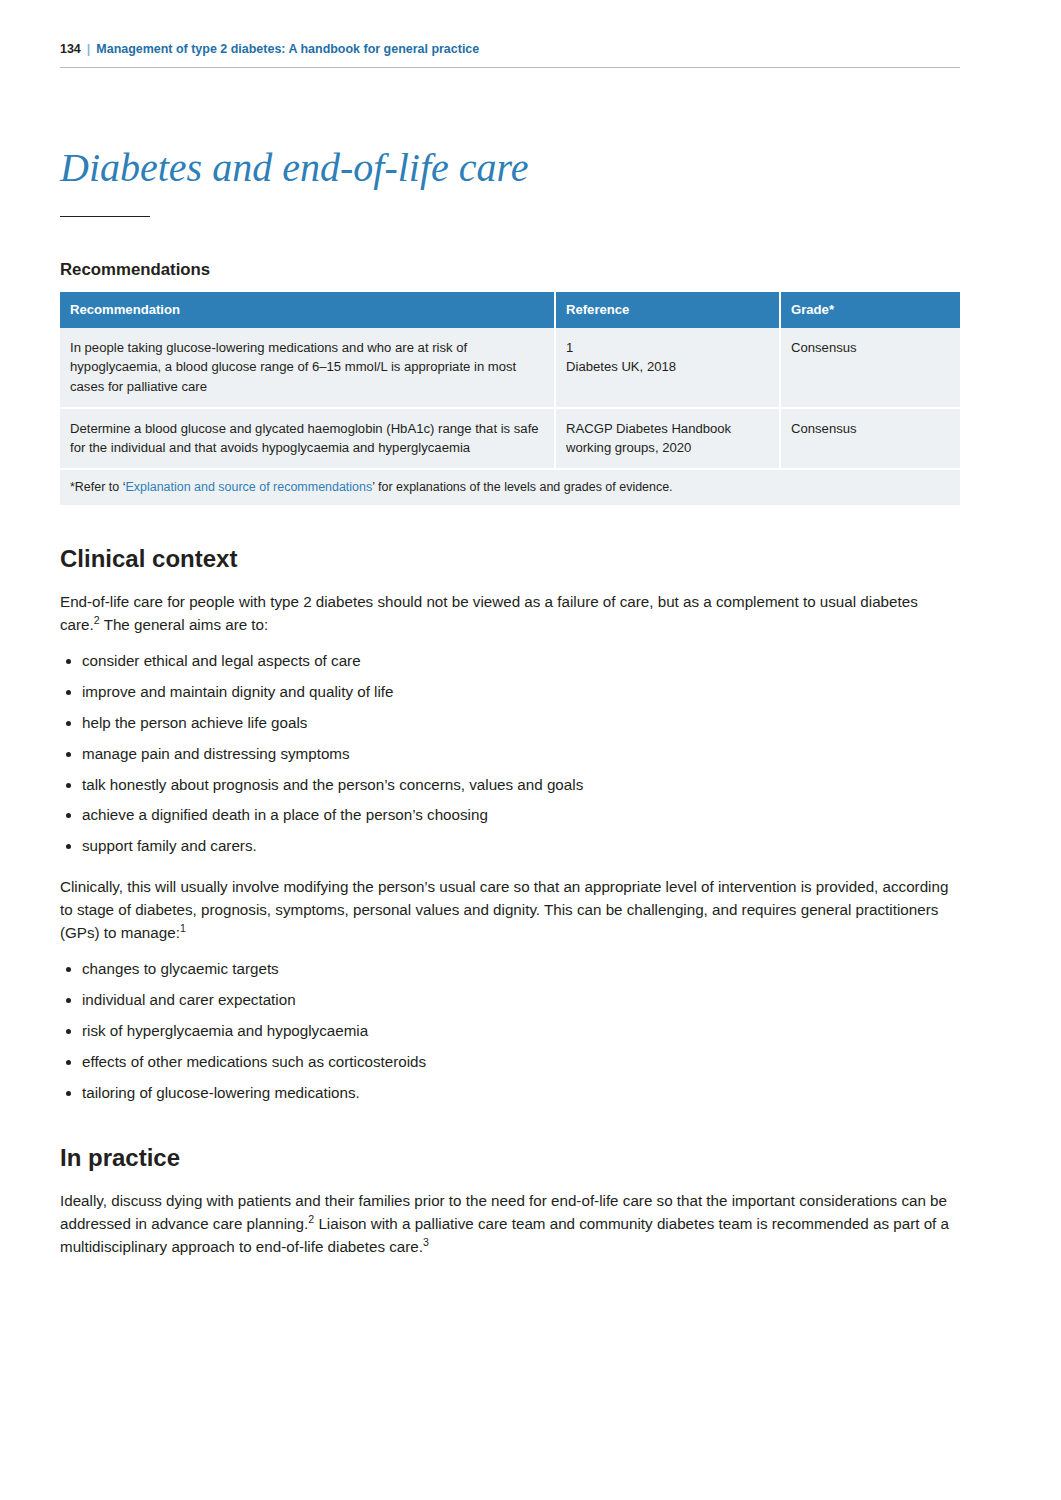134|Management of type 2 diabetes: A handbook for general practice
Diabetes and end-of-life care
Recommendations
| Recommendation | Reference | Grade* |
| --- | --- | --- |
| In people taking glucose-lowering medications and who are at risk of hypoglycaemia, a blood glucose range of 6–15 mmol/L is appropriate in most cases for palliative care | 1 Diabetes UK, 2018 | Consensus |
| Determine a blood glucose and glycated haemoglobin (HbA1c) range that is safe for the individual and that avoids hypoglycaemia and hyperglycaemia | RACGP Diabetes Handbook working groups, 2020 | Consensus |
| *Refer to ‘ Explanation and source of recommendations ’ for explanations of the levels and grades of evidence. |
Clinical context
End-of-life care for people with type 2 diabetes should not be viewed as a failure of care, but as a complement to usual diabetes care.2 The general aims are to:
consider ethical and legal aspects of care
improve and maintain dignity and quality of life
help the person achieve life goals
manage pain and distressing symptoms
talk honestly about prognosis and the person’s concerns, values and goals
achieve a dignified death in a place of the person’s choosing
support family and carers.
Clinically, this will usually involve modifying the person’s usual care so that an appropriate level of intervention is provided, according to stage of diabetes, prognosis, symptoms, personal values and dignity. This can be challenging, and requires general practitioners (GPs) to manage:1
changes to glycaemic targets
individual and carer expectation
risk of hyperglycaemia and hypoglycaemia
effects of other medications such as corticosteroids
tailoring of glucose-lowering medications.
In practice
Ideally, discuss dying with patients and their families prior to the need for end-of-life care so that the important considerations can be addressed in advance care planning.2 Liaison with a palliative care team and community diabetes team is recommended as part of a multidisciplinary approach to end-of-life diabetes care.3